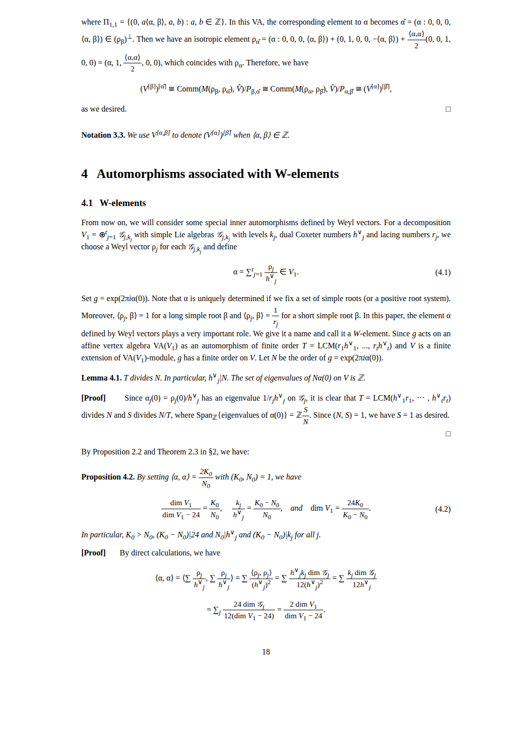where Π1,1 = {(0, a⟨α, β⟩, a, b) : a, b ∈ ℤ}. In this VA, the corresponding element to α becomes α̂ = (α : 0, 0, 0, ⟨α, β⟩) ∈ (ρβ)⊥. Then we have an isotropic element ρα̂ = (α : 0, 0, 0, ⟨α, β⟩) + (0, 1, 0, 0, −⟨α, β⟩) + ⟨α,α⟩2(0, 0, 1, 0, 0) = (α, 1, ⟨α,α⟩2, 0, 0), which coincides with ρα. Therefore, we have
(V[β])[α̂] ≅ Comm(M(ρβ, ρα̂), V̂)/Pβ,α̂ ≅ Comm(M(ρα, ρβ̂), V̂)/Pα,β̂ ≅ (V[α])[β̂],
as we desired. □
Notation 3.3. We use V[α,β] to denote (V[α])[β̂] when ⟨α, β⟩ ∈ ℤ.
4 Automorphisms associated with W-elements
4.1 W-elements
From now on, we will consider some special inner automorphisms defined by Weyl vectors. For a decomposition V1 = ⊕tj=1 𝒢j,kj with simple Lie algebras 𝒢j,kj with levels kj, dual Coxeter numbers h∨j and lacing numbers rj, we choose a Weyl vector ρj for each 𝒢j,kj and define
α = ∑tj=1 ρj h∨j ∈ V1. (4.1)
Set g = exp(2πiα(0)). Note that α is uniquely determined if we fix a set of simple roots (or a positive root system). Moreover, ⟨ρj, β⟩ = 1 for a long simple root β and ⟨ρj, β⟩ = 1 rj for a short simple root β. In this paper, the element α defined by Weyl vectors plays a very important role. We give it a name and call it a W-element. Since g acts on an affine vertex algebra VA(V1) as an automorphism of finite order T = LCM(r1h∨1, ..., rth∨t) and V is a finite extension of VA(V1)-module, g has a finite order on V. Let N be the order of g = exp(2πiα(0)).
Lemma 4.1. T divides N. In particular, h∨j|N. The set of eigenvalues of Nα(0) on V is ℤ.
[Proof] Since αj(0) = ρj(0)/h∨j has an eigenvalue 1/rjh∨j on 𝒢j, it is clear that T = LCM(h∨1r1, ··· , h∨trt) divides N and S divides N/T, where Spanℤ{eigenvalues of α(0)} = ℤSN. Since (N, S) = 1, we have S = 1 as desired. □
By Proposition 2.2 and Theorem 2.3 in §2, we have:
Proposition 4.2. By setting ⟨α, α⟩ = 2K0 N0 with (K0, N0) = 1, we have
dim V1 dim V1 − 24 = K0 N0, kj h∨j = K0 − N0 N0, and dim V1 = 24K0 K0 − N0. (4.2)
In particular, K0 > N0, (K0 − N0)|24 and N0|h∨j and (K0 − N0)|kj for all j.
[Proof] By direct calculations, we have
⟨α, α⟩ = ⟨∑ ρj h∨j, ∑ ρj h∨j⟩ = ∑ ⟨ρj, ρj⟩(h∨j)2 = ∑ h∨jkj dim 𝒢j 12(h∨j)2 = ∑ kj dim 𝒢j 12h∨j
= ∑j 24 dim 𝒢j 12(dim V1 − 24) = 2 dim V1 dim V1 − 24.
18